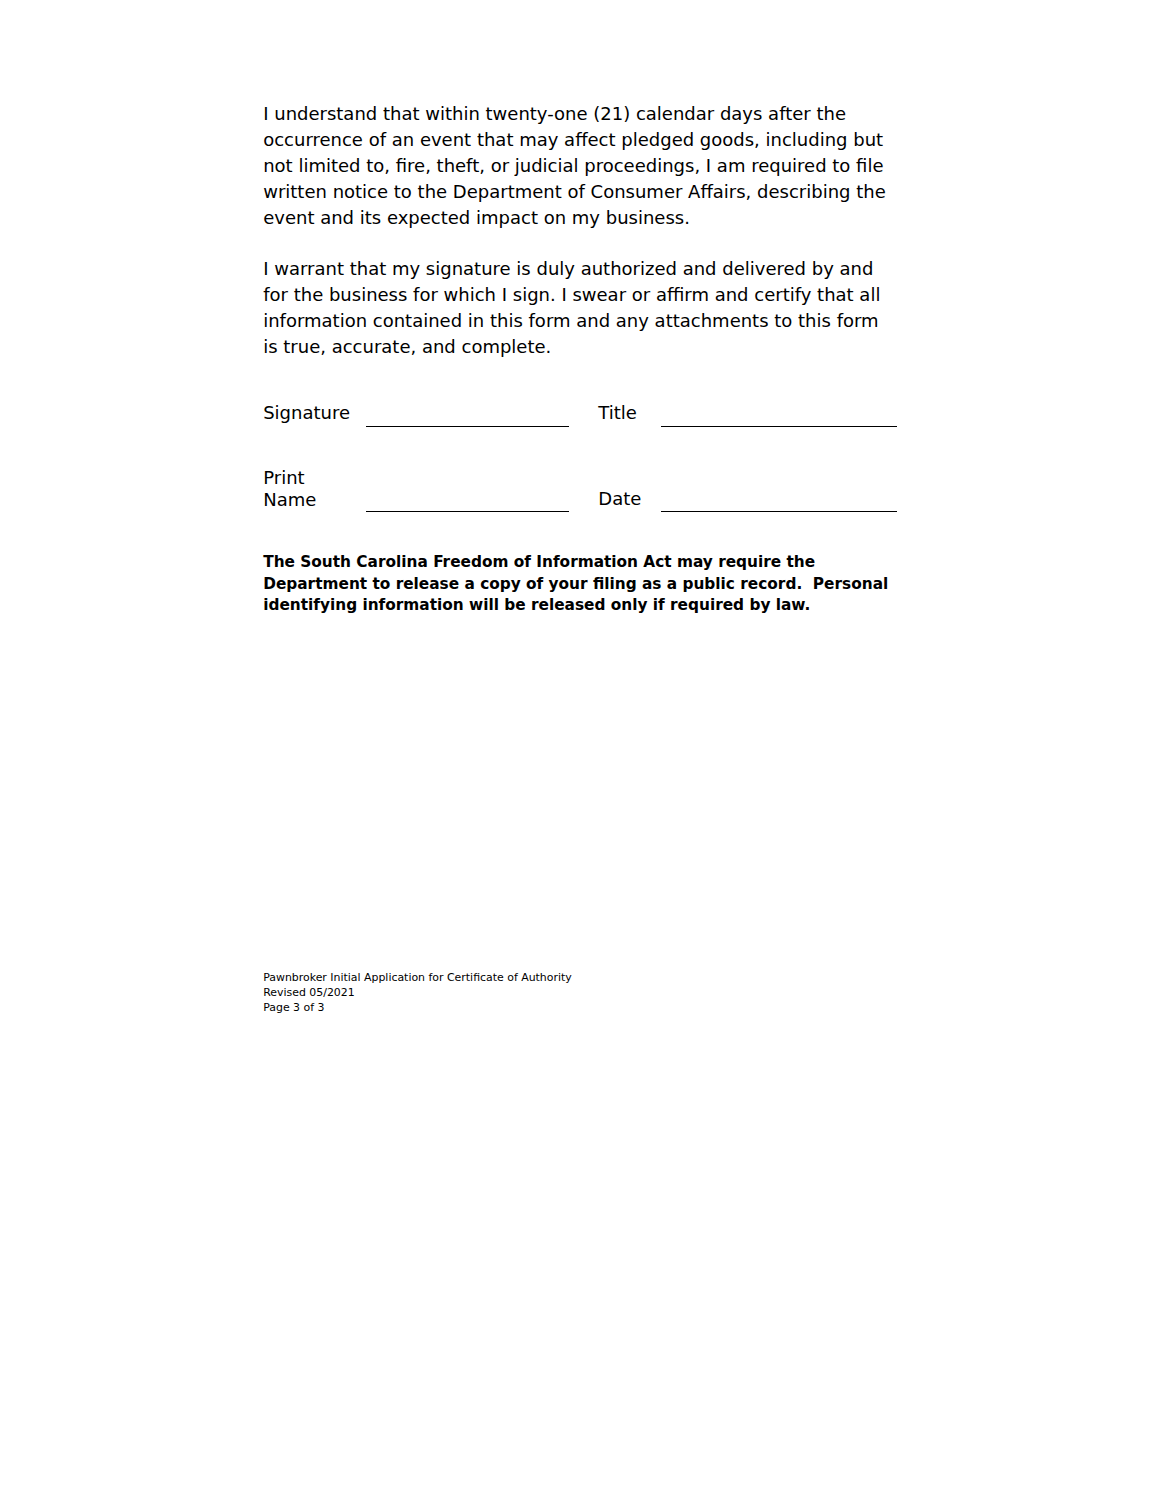I understand that within twenty-one (21) calendar days after the occurrence of an event that may affect pledged goods, including but not limited to, fire, theft, or judicial proceedings, I am required to file written notice to the Department of Consumer Affairs, describing the event and its expected impact on my business.
I warrant that my signature is duly authorized and delivered by and for the business for which I sign. I swear or affirm and certify that all information contained in this form and any attachments to this form is true, accurate, and complete.
| Signature | | | Title | |
| Print Name | | | Date | |
The South Carolina Freedom of Information Act may require the Department to release a copy of your filing as a public record. Personal identifying information will be released only if required by law.
Pawnbroker Initial Application for Certificate of Authority
Revised 05/2021
Page 3 of 3